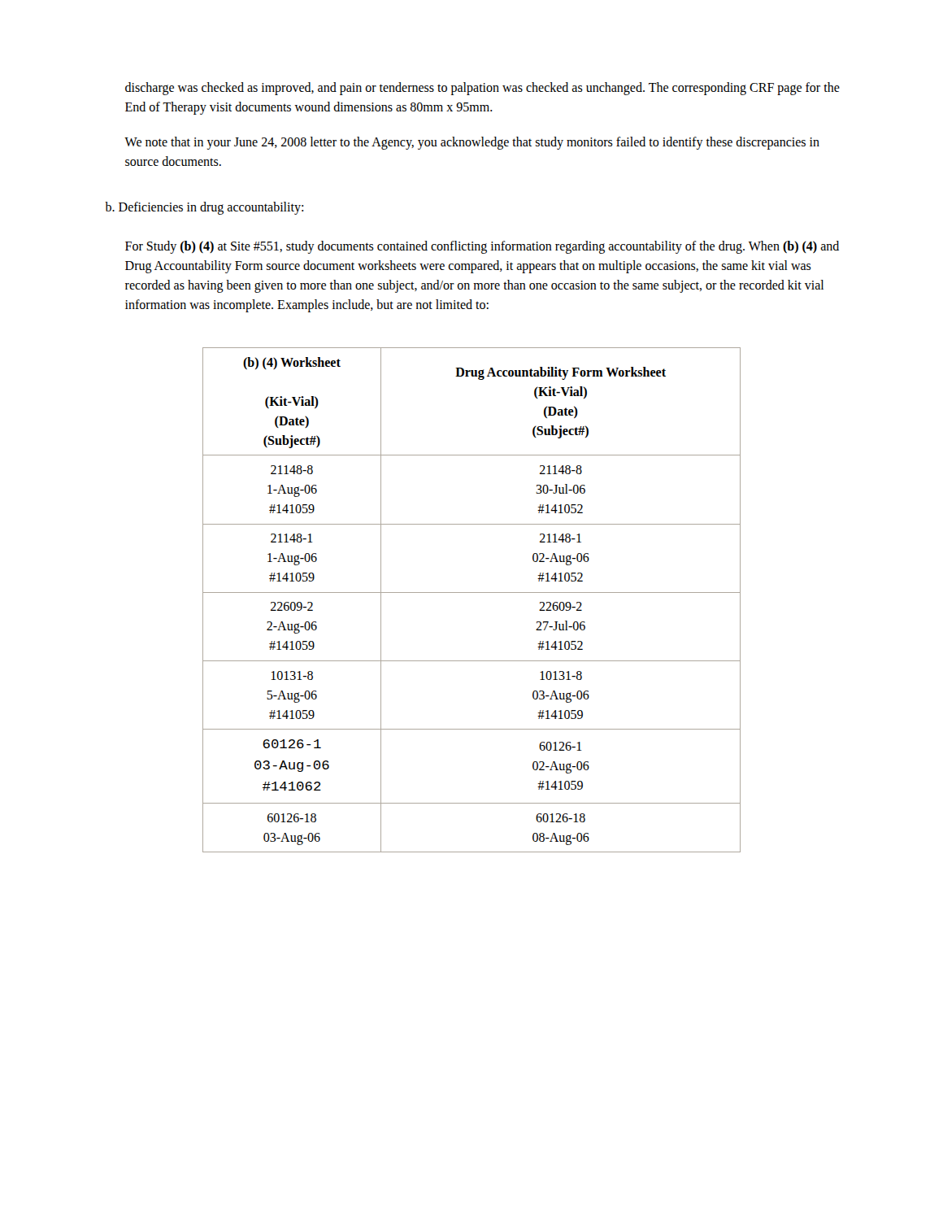discharge was checked as improved, and pain or tenderness to palpation was checked as unchanged. The corresponding CRF page for the End of Therapy visit documents wound dimensions as 80mm x 95mm.
We note that in your June 24, 2008 letter to the Agency, you acknowledge that study monitors failed to identify these discrepancies in source documents.
b. Deficiencies in drug accountability:
For Study (b) (4) at Site #551, study documents contained conflicting information regarding accountability of the drug. When (b) (4) and Drug Accountability Form source document worksheets were compared, it appears that on multiple occasions, the same kit vial was recorded as having been given to more than one subject, and/or on more than one occasion to the same subject, or the recorded kit vial information was incomplete. Examples include, but are not limited to:
| (b) (4) Worksheet (Kit-Vial) (Date) (Subject#) | Drug Accountability Form Worksheet (Kit-Vial) (Date) (Subject#) |
| --- | --- |
| 21148-8 1-Aug-06 #141059 | 21148-8 30-Jul-06 #141052 |
| 21148-1 1-Aug-06 #141059 | 21148-1 02-Aug-06 #141052 |
| 22609-2 2-Aug-06 #141059 | 22609-2 27-Jul-06 #141052 |
| 10131-8 5-Aug-06 #141059 | 10131-8 03-Aug-06 #141059 |
| 60126-1 03-Aug-06 #141062 | 60126-1 02-Aug-06 #141059 |
| 60126-18 03-Aug-06 | 60126-18 08-Aug-06 |